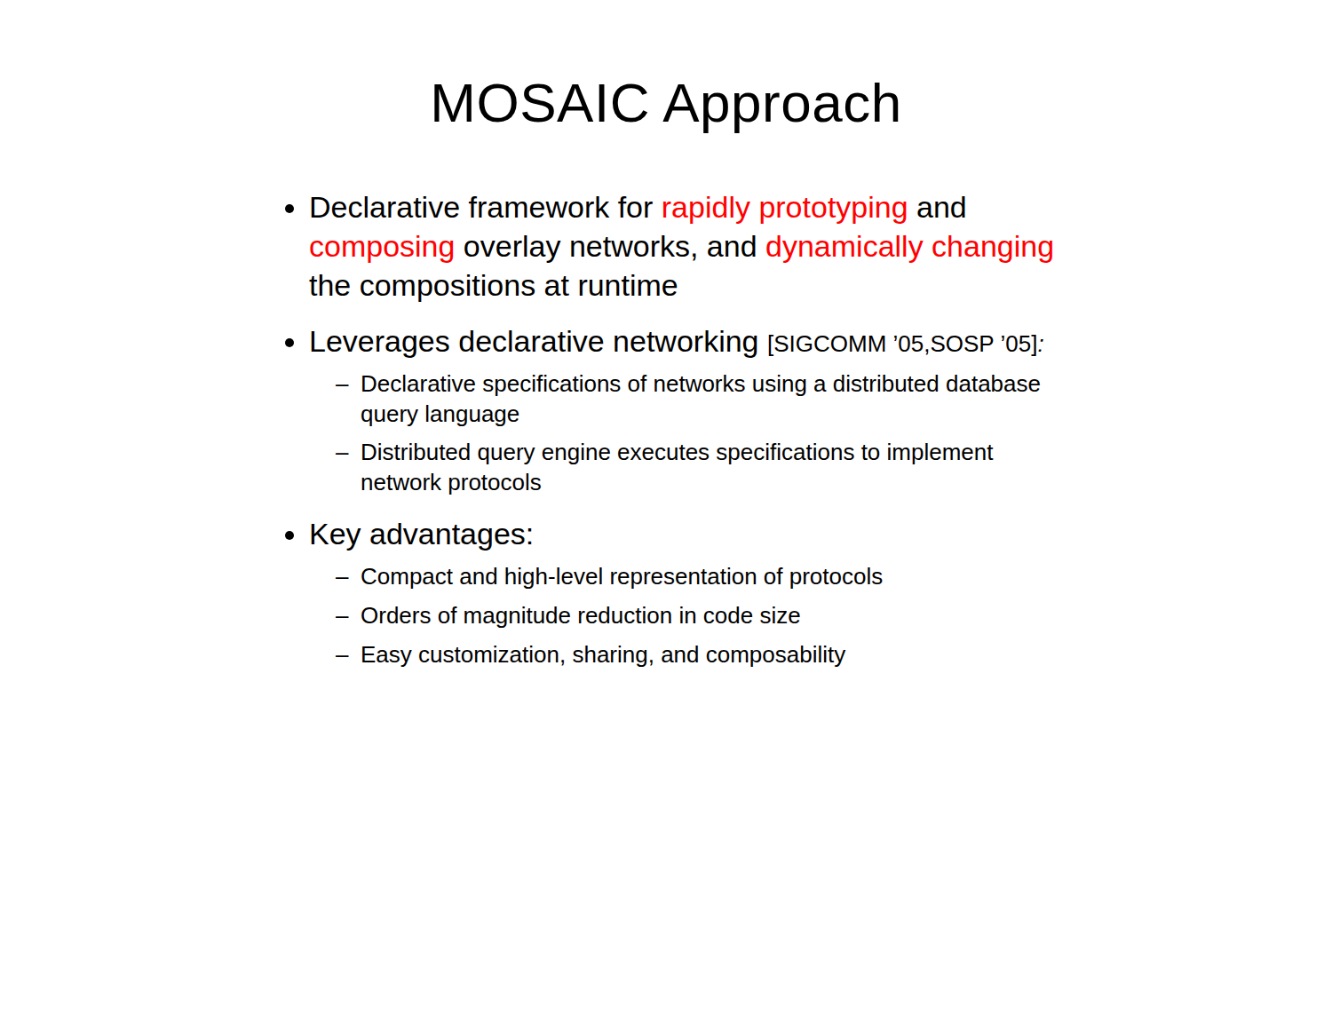MOSAIC Approach
Declarative framework for rapidly prototyping and composing overlay networks, and dynamically changing the compositions at runtime
Leverages declarative networking [SIGCOMM ’05,SOSP ’05]:
Declarative specifications of networks using a distributed database query language
Distributed query engine executes specifications to implement network protocols
Key advantages:
Compact and high-level representation of protocols
Orders of magnitude reduction in code size
Easy customization, sharing, and composability